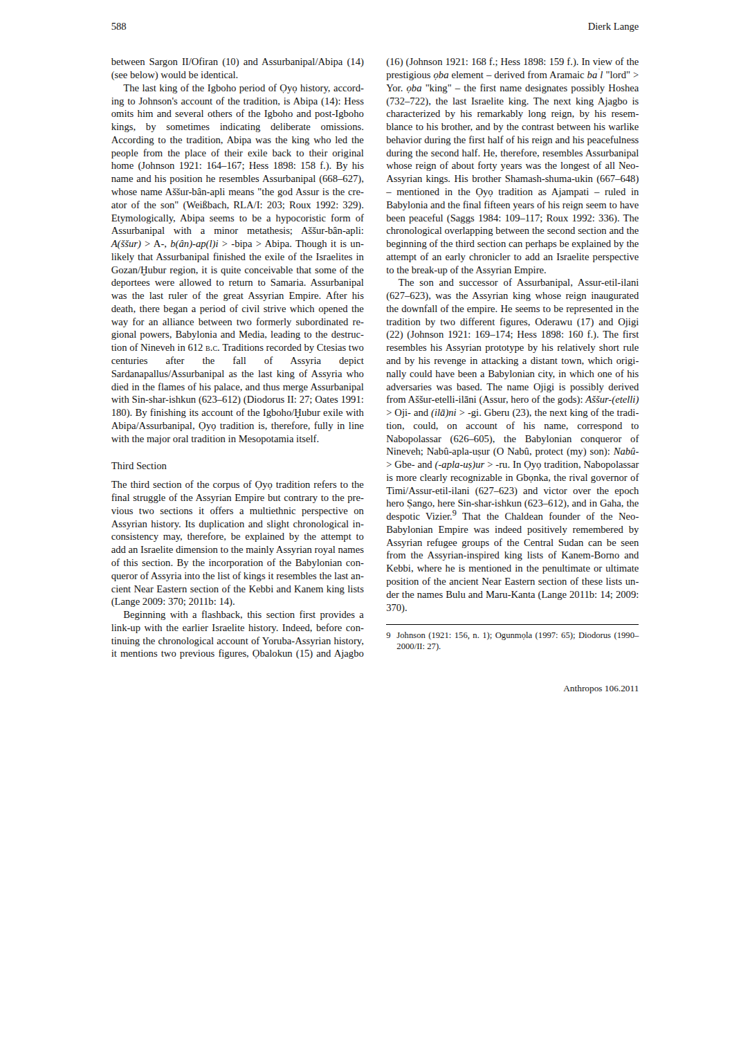588 Dierk Lange
between Sargon II/Ofiran (10) and Assurbanipal/Abipa (14) (see below) would be identical.
The last king of the Igboho period of Ọyọ history, according to Johnson's account of the tradition, is Abipa (14): Hess omits him and several others of the Igboho and post-Igboho kings, by sometimes indicating deliberate omissions. According to the tradition, Abipa was the king who led the people from the place of their exile back to their original home (Johnson 1921: 164–167; Hess 1898: 158 f.). By his name and his position he resembles Assurbanipal (668–627), whose name Aššur-bân-apli means "the god Assur is the creator of the son" (Weißbach, RLA/I: 203; Roux 1992: 329). Etymologically, Abipa seems to be a hypocoristic form of Assurbanipal with a minor metathesis; Aššur-bân-apli: A(ššur) > A-, b(ân)-ap(l)i > -bipa > Abipa. Though it is unlikely that Assurbanipal finished the exile of the Israelites in Gozan/Ḫubur region, it is quite conceivable that some of the deportees were allowed to return to Samaria. Assurbanipal was the last ruler of the great Assyrian Empire. After his death, there began a period of civil strive which opened the way for an alliance between two formerly subordinated regional powers, Babylonia and Media, leading to the destruction of Nineveh in 612 b.c. Traditions recorded by Ctesias two centuries after the fall of Assyria depict Sardanapallus/Assurbanipal as the last king of Assyria who died in the flames of his palace, and thus merge Assurbanipal with Sin-shar-ishkun (623–612) (Diodorus II: 27; Oates 1991: 180). By finishing its account of the Igboho/Ḫubur exile with Abipa/Assurbanipal, Ọyọ tradition is, therefore, fully in line with the major oral tradition in Mesopotamia itself.
Third Section
The third section of the corpus of Ọyọ tradition refers to the final struggle of the Assyrian Empire but contrary to the previous two sections it offers a multiethnic perspective on Assyrian history. Its duplication and slight chronological inconsistency may, therefore, be explained by the attempt to add an Israelite dimension to the mainly Assyrian royal names of this section. By the incorporation of the Babylonian conqueror of Assyria into the list of kings it resembles the last ancient Near Eastern section of the Kebbi and Kanem king lists (Lange 2009: 370; 2011b: 14).
Beginning with a flashback, this section first provides a link-up with the earlier Israelite history. Indeed, before continuing the chronological account of Yoruba-Assyrian history, it mentions two previous figures, Ọbalokun (15) and Ajagbo (16) (Johnson 1921: 168 f.; Hess 1898: 159 f.). In view of the prestigious ọba element – derived from Aramaic baʿl "lord" > Yor. ọba "king" – the first name designates possibly Hoshea (732–722), the last Israelite king. The next king Ajagbo is characterized by his remarkably long reign, by his resemblance to his brother, and by the contrast between his warlike behavior during the first half of his reign and his peacefulness during the second half. He, therefore, resembles Assurbanipal whose reign of about forty years was the longest of all Neo-Assyrian kings. His brother Shamash-shuma-ukin (667–648) – mentioned in the Ọyọ tradition as Ajampati – ruled in Babylonia and the final fifteen years of his reign seem to have been peaceful (Saggs 1984: 109–117; Roux 1992: 336). The chronological overlapping between the second section and the beginning of the third section can perhaps be explained by the attempt of an early chronicler to add an Israelite perspective to the break-up of the Assyrian Empire.
The son and successor of Assurbanipal, Assur-etil-ilani (627–623), was the Assyrian king whose reign inaugurated the downfall of the empire. He seems to be represented in the tradition by two different figures, Oderawu (17) and Ojigi (22) (Johnson 1921: 169–174; Hess 1898: 160 f.). The first resembles his Assyrian prototype by his relatively short rule and by his revenge in attacking a distant town, which originally could have been a Babylonian city, in which one of his adversaries was based. The name Ojigi is possibly derived from Aššur-etelli-ilāni (Assur, hero of the gods): Aššur-(etelli) > Oji- and (ilā)ni > -gi. Gberu (23), the next king of the tradition, could, on account of his name, correspond to Nabopolassar (626–605), the Babylonian conqueror of Nineveh; Nabû-apla-uṣur (O Nabû, protect (my) son): Nabû- > Gbe- and (-apla-uṣ)ur > -ru. In Ọyọ tradition, Nabopolassar is more clearly recognizable in Gbọnka, the rival governor of Timi/Assur-etil-ilani (627–623) and victor over the epoch hero Ṣango, here Sin-shar-ishkun (623–612), and in Gaha, the despotic Vizier.9 That the Chaldean founder of the Neo-Babylonian Empire was indeed positively remembered by Assyrian refugee groups of the Central Sudan can be seen from the Assyrian-inspired king lists of Kanem-Borno and Kebbi, where he is mentioned in the penultimate or ultimate position of the ancient Near Eastern section of these lists under the names Bulu and Maru-Kanta (Lange 2011b: 14; 2009: 370).
9 Johnson (1921: 156, n. 1); Ogunmọla (1997: 65); Diodorus (1990–2000/II: 27).
Anthropos 106.2011